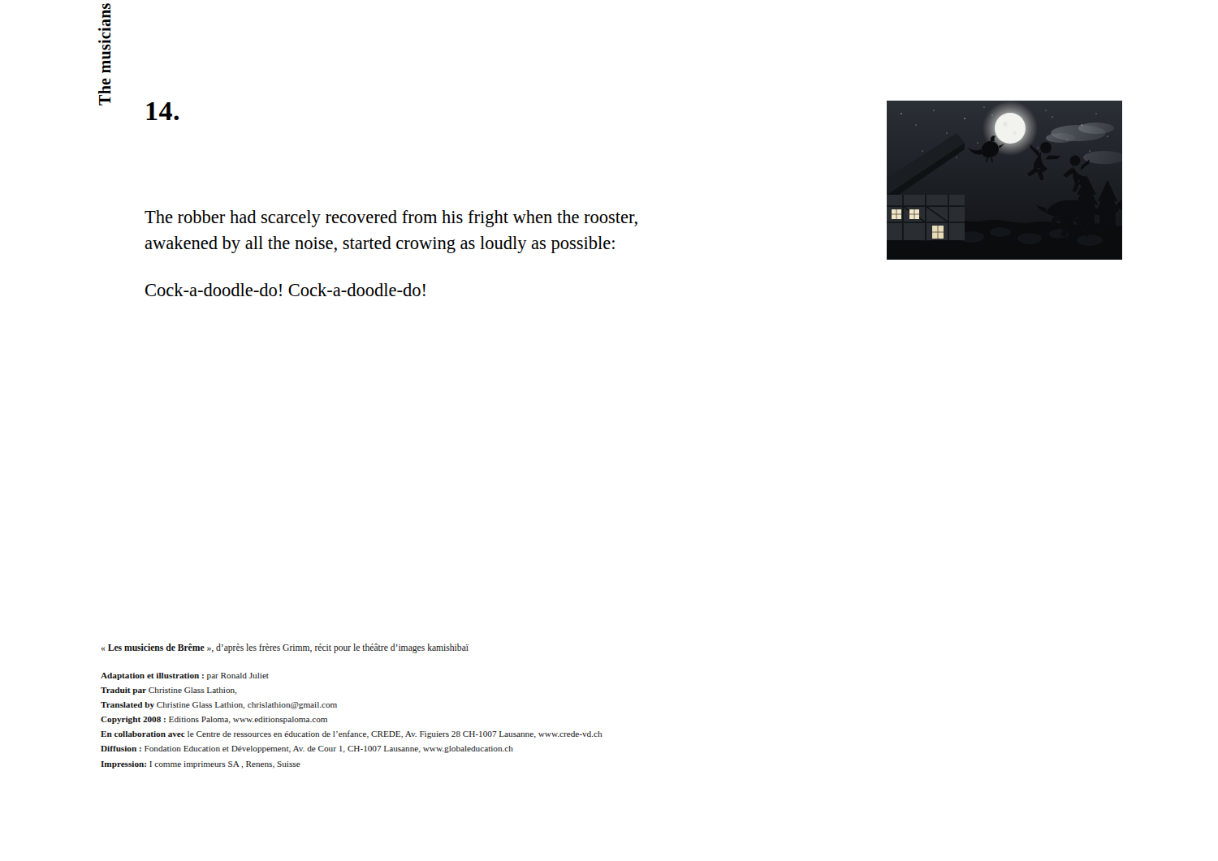The musicians of Bremen Town
14.
The robber had scarcely recovered from his fright when the rooster, awakened by all the noise, started crowing as loudly as possible:
Cock-a-doodle-do! Cock-a-doodle-do!
« Les musiciens de Brême », d’après les frères Grimm, récit pour le théâtre d’images kamishibaï
Adaptation et illustration : par Ronald Juliet
Traduit par Christine Glass Lathion,
Translated by Christine Glass Lathion, chrislathion@gmail.com
Copyright 2008 : Editions Paloma, www.editionspaloma.com
En collaboration avec le Centre de ressources en éducation de l’enfance, CREDE, Av. Figuiers 28 CH-1007 Lausanne, www.crede-vd.ch
Diffusion : Fondation Education et Développement, Av. de Cour 1, CH-1007 Lausanne, www.globaleducation.ch
Impression: I comme imprimeurs SA , Renens, Suisse